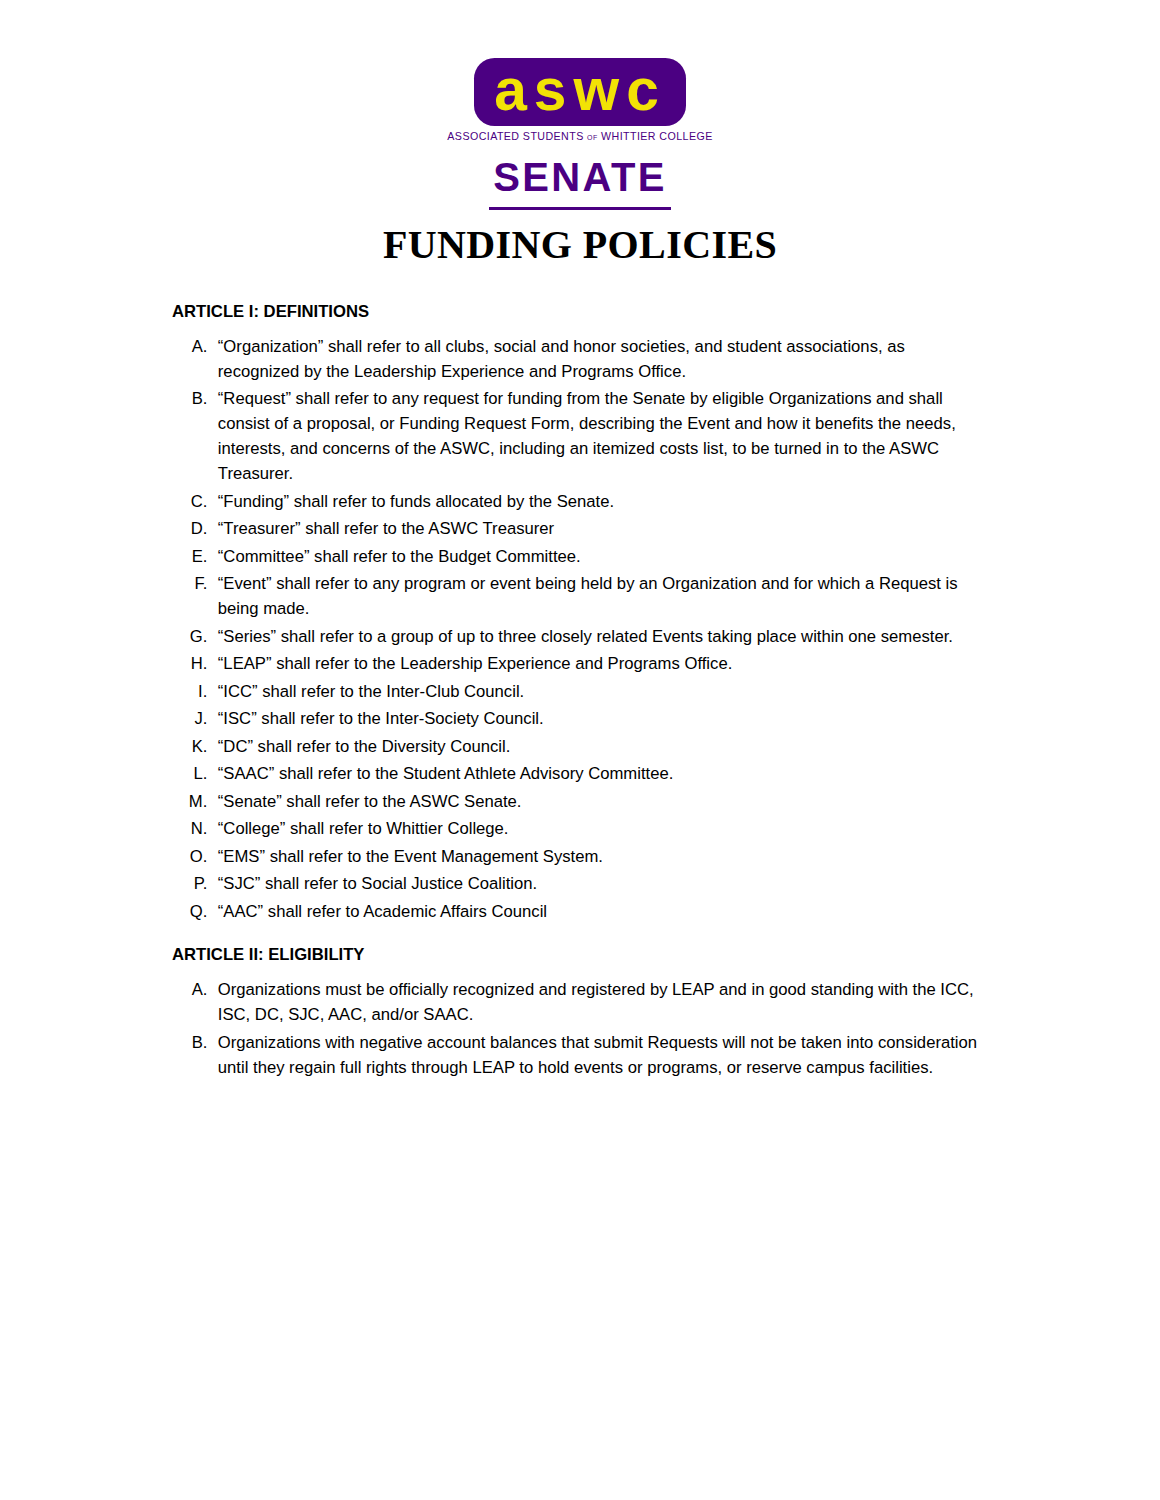aswc
ASSOCIATED STUDENTS of WHITTIER COLLEGE
SENATE
FUNDING POLICIES
ARTICLE I: DEFINITIONS
“Organization” shall refer to all clubs, social and honor societies, and student associations, as recognized by the Leadership Experience and Programs Office.
“Request” shall refer to any request for funding from the Senate by eligible Organizations and shall consist of a proposal, or Funding Request Form, describing the Event and how it benefits the needs, interests, and concerns of the ASWC, including an itemized costs list, to be turned in to the ASWC Treasurer.
“Funding” shall refer to funds allocated by the Senate.
“Treasurer” shall refer to the ASWC Treasurer
“Committee” shall refer to the Budget Committee.
“Event” shall refer to any program or event being held by an Organization and for which a Request is being made.
“Series” shall refer to a group of up to three closely related Events taking place within one semester.
“LEAP” shall refer to the Leadership Experience and Programs Office.
“ICC” shall refer to the Inter-Club Council.
“ISC” shall refer to the Inter-Society Council.
“DC” shall refer to the Diversity Council.
“SAAC” shall refer to the Student Athlete Advisory Committee.
“Senate” shall refer to the ASWC Senate.
“College” shall refer to Whittier College.
“EMS” shall refer to the Event Management System.
“SJC” shall refer to Social Justice Coalition.
“AAC” shall refer to Academic Affairs Council
ARTICLE II: ELIGIBILITY
Organizations must be officially recognized and registered by LEAP and in good standing with the ICC, ISC, DC, SJC, AAC, and/or SAAC.
Organizations with negative account balances that submit Requests will not be taken into consideration until they regain full rights through LEAP to hold events or programs, or reserve campus facilities.